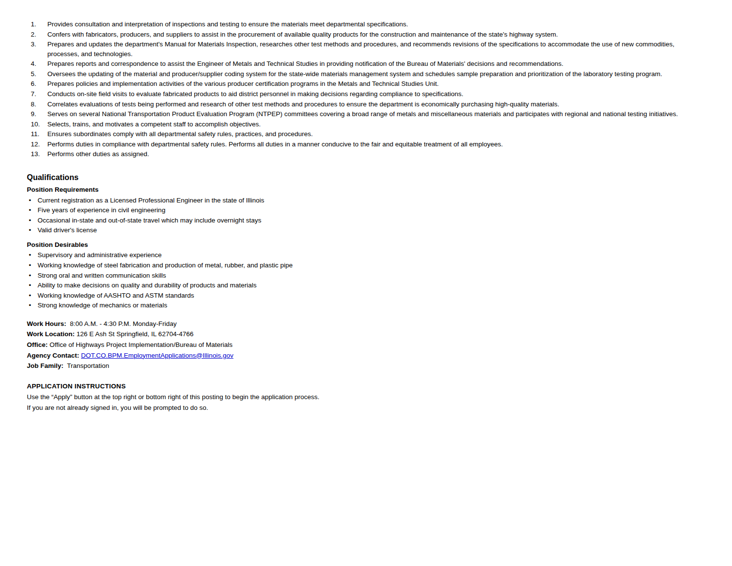Provides consultation and interpretation of inspections and testing to ensure the materials meet departmental specifications.
Confers with fabricators, producers, and suppliers to assist in the procurement of available quality products for the construction and maintenance of the state's highway system.
Prepares and updates the department's Manual for Materials Inspection, researches other test methods and procedures, and recommends revisions of the specifications to accommodate the use of new commodities, processes, and technologies.
Prepares reports and correspondence to assist the Engineer of Metals and Technical Studies in providing notification of the Bureau of Materials' decisions and recommendations.
Oversees the updating of the material and producer/supplier coding system for the state-wide materials management system and schedules sample preparation and prioritization of the laboratory testing program.
Prepares policies and implementation activities of the various producer certification programs in the Metals and Technical Studies Unit.
Conducts on-site field visits to evaluate fabricated products to aid district personnel in making decisions regarding compliance to specifications.
Correlates evaluations of tests being performed and research of other test methods and procedures to ensure the department is economically purchasing high-quality materials.
Serves on several National Transportation Product Evaluation Program (NTPEP) committees covering a broad range of metals and miscellaneous materials and participates with regional and national testing initiatives.
Selects, trains, and motivates a competent staff to accomplish objectives.
Ensures subordinates comply with all departmental safety rules, practices, and procedures.
Performs duties in compliance with departmental safety rules. Performs all duties in a manner conducive to the fair and equitable treatment of all employees.
Performs other duties as assigned.
Qualifications
Position Requirements
Current registration as a Licensed Professional Engineer in the state of Illinois
Five years of experience in civil engineering
Occasional in-state and out-of-state travel which may include overnight stays
Valid driver's license
Position Desirables
Supervisory and administrative experience
Working knowledge of steel fabrication and production of metal, rubber, and plastic pipe
Strong oral and written communication skills
Ability to make decisions on quality and durability of products and materials
Working knowledge of AASHTO and ASTM standards
Strong knowledge of mechanics or materials
Work Hours: 8:00 A.M. - 4:30 P.M. Monday-Friday
Work Location: 126 E Ash St Springfield, IL 62704-4766
Office: Office of Highways Project Implementation/Bureau of Materials
Agency Contact: DOT.CO.BPM.EmploymentApplications@Illinois.gov
Job Family: Transportation
APPLICATION INSTRUCTIONS
Use the “Apply” button at the top right or bottom right of this posting to begin the application process.
If you are not already signed in, you will be prompted to do so.